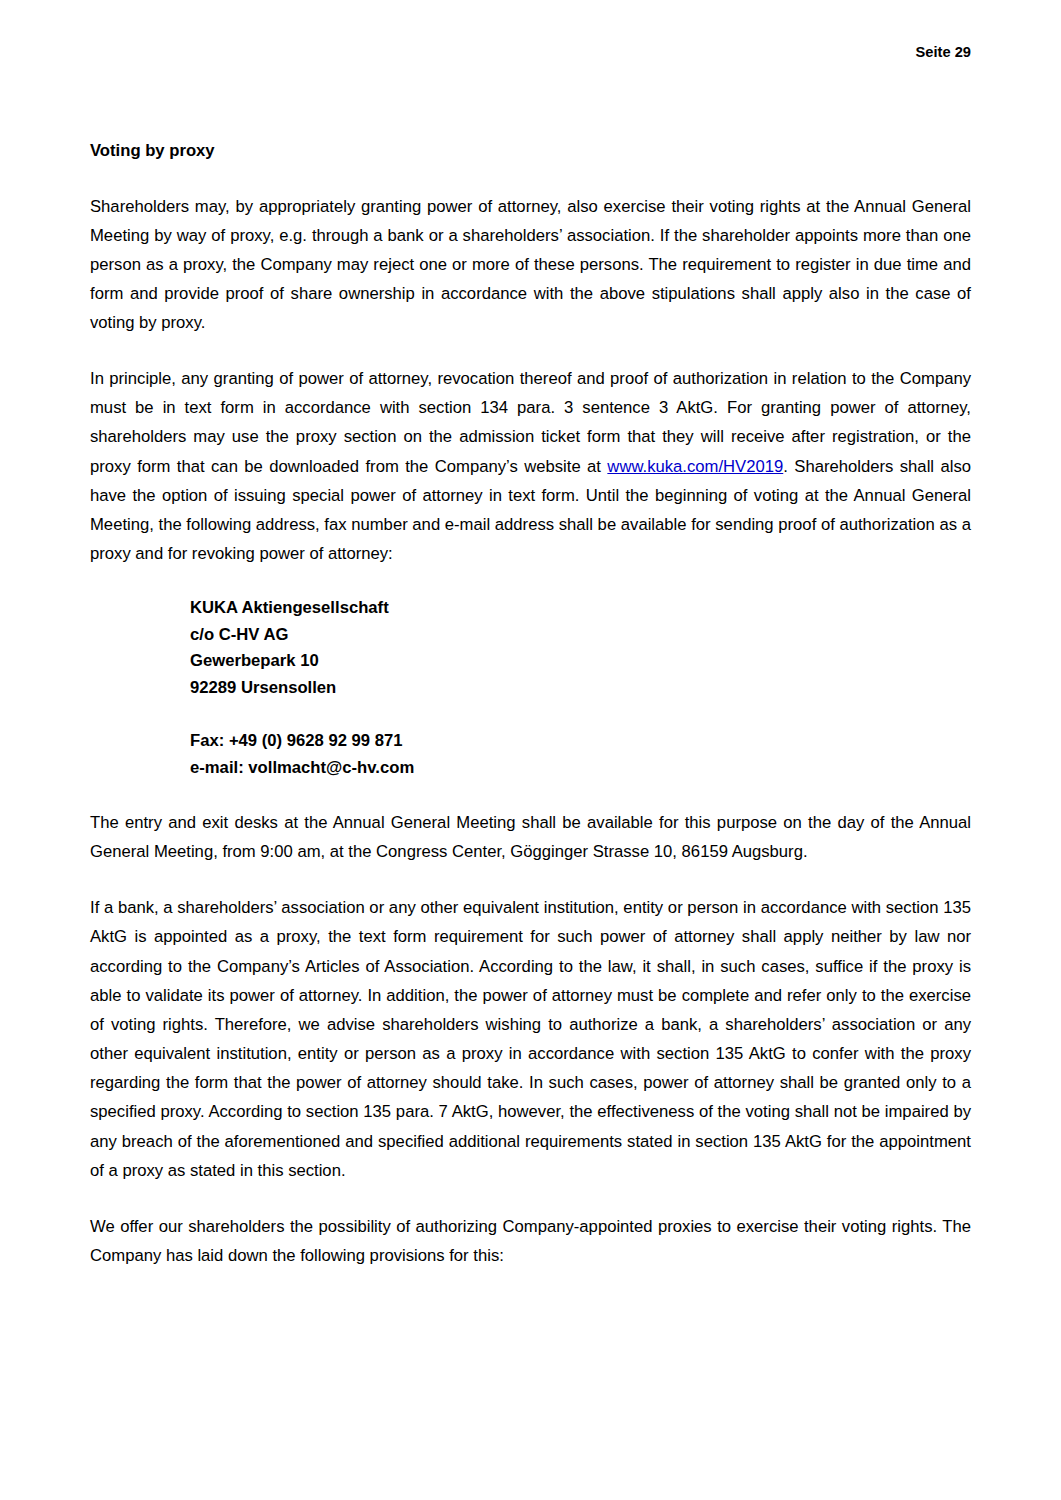Seite 29
Voting by proxy
Shareholders may, by appropriately granting power of attorney, also exercise their voting rights at the Annual General Meeting by way of proxy, e.g. through a bank or a shareholders’ association. If the shareholder appoints more than one person as a proxy, the Company may reject one or more of these persons. The requirement to register in due time and form and provide proof of share ownership in accordance with the above stipulations shall apply also in the case of voting by proxy.
In principle, any granting of power of attorney, revocation thereof and proof of authorization in relation to the Company must be in text form in accordance with section 134 para. 3 sentence 3 AktG. For granting power of attorney, shareholders may use the proxy section on the admission ticket form that they will receive after registration, or the proxy form that can be downloaded from the Company’s website at www.kuka.com/HV2019. Shareholders shall also have the option of issuing special power of attorney in text form. Until the beginning of voting at the Annual General Meeting, the following address, fax number and e-mail address shall be available for sending proof of authorization as a proxy and for revoking power of attorney:
KUKA Aktiengesellschaft
c/o C-HV AG
Gewerbepark 10
92289 Ursensollen
Fax: +49 (0) 9628 92 99 871
e-mail: vollmacht@c-hv.com
The entry and exit desks at the Annual General Meeting shall be available for this purpose on the day of the Annual General Meeting, from 9:00 am, at the Congress Center, Gögginger Strasse 10, 86159 Augsburg.
If a bank, a shareholders’ association or any other equivalent institution, entity or person in accordance with section 135 AktG is appointed as a proxy, the text form requirement for such power of attorney shall apply neither by law nor according to the Company’s Articles of Association. According to the law, it shall, in such cases, suffice if the proxy is able to validate its power of attorney. In addition, the power of attorney must be complete and refer only to the exercise of voting rights. Therefore, we advise shareholders wishing to authorize a bank, a shareholders’ association or any other equivalent institution, entity or person as a proxy in accordance with section 135 AktG to confer with the proxy regarding the form that the power of attorney should take. In such cases, power of attorney shall be granted only to a specified proxy. According to section 135 para. 7 AktG, however, the effectiveness of the voting shall not be impaired by any breach of the aforementioned and specified additional requirements stated in section 135 AktG for the appointment of a proxy as stated in this section.
We offer our shareholders the possibility of authorizing Company-appointed proxies to exercise their voting rights. The Company has laid down the following provisions for this: